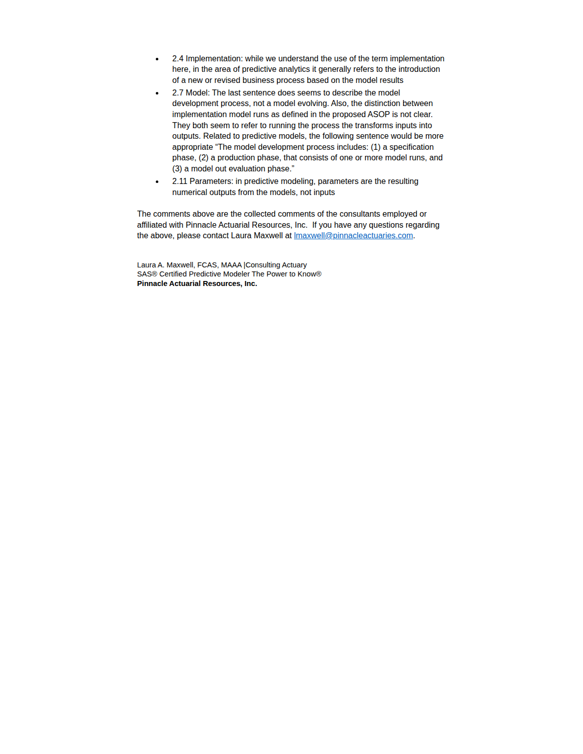2.4 Implementation: while we understand the use of the term implementation here, in the area of predictive analytics it generally refers to the introduction of a new or revised business process based on the model results
2.7 Model: The last sentence does seems to describe the model development process, not a model evolving. Also, the distinction between implementation model runs as defined in the proposed ASOP is not clear. They both seem to refer to running the process the transforms inputs into outputs. Related to predictive models, the following sentence would be more appropriate “The model development process includes: (1) a specification phase, (2) a production phase, that consists of one or more model runs, and (3) a model out evaluation phase.”
2.11 Parameters: in predictive modeling, parameters are the resulting numerical outputs from the models, not inputs
The comments above are the collected comments of the consultants employed or affiliated with Pinnacle Actuarial Resources, Inc. If you have any questions regarding the above, please contact Laura Maxwell at lmaxwell@pinnacleactuaries.com.
Laura A. Maxwell, FCAS, MAAA |Consulting Actuary
SAS® Certified Predictive Modeler The Power to Know®
Pinnacle Actuarial Resources, Inc.